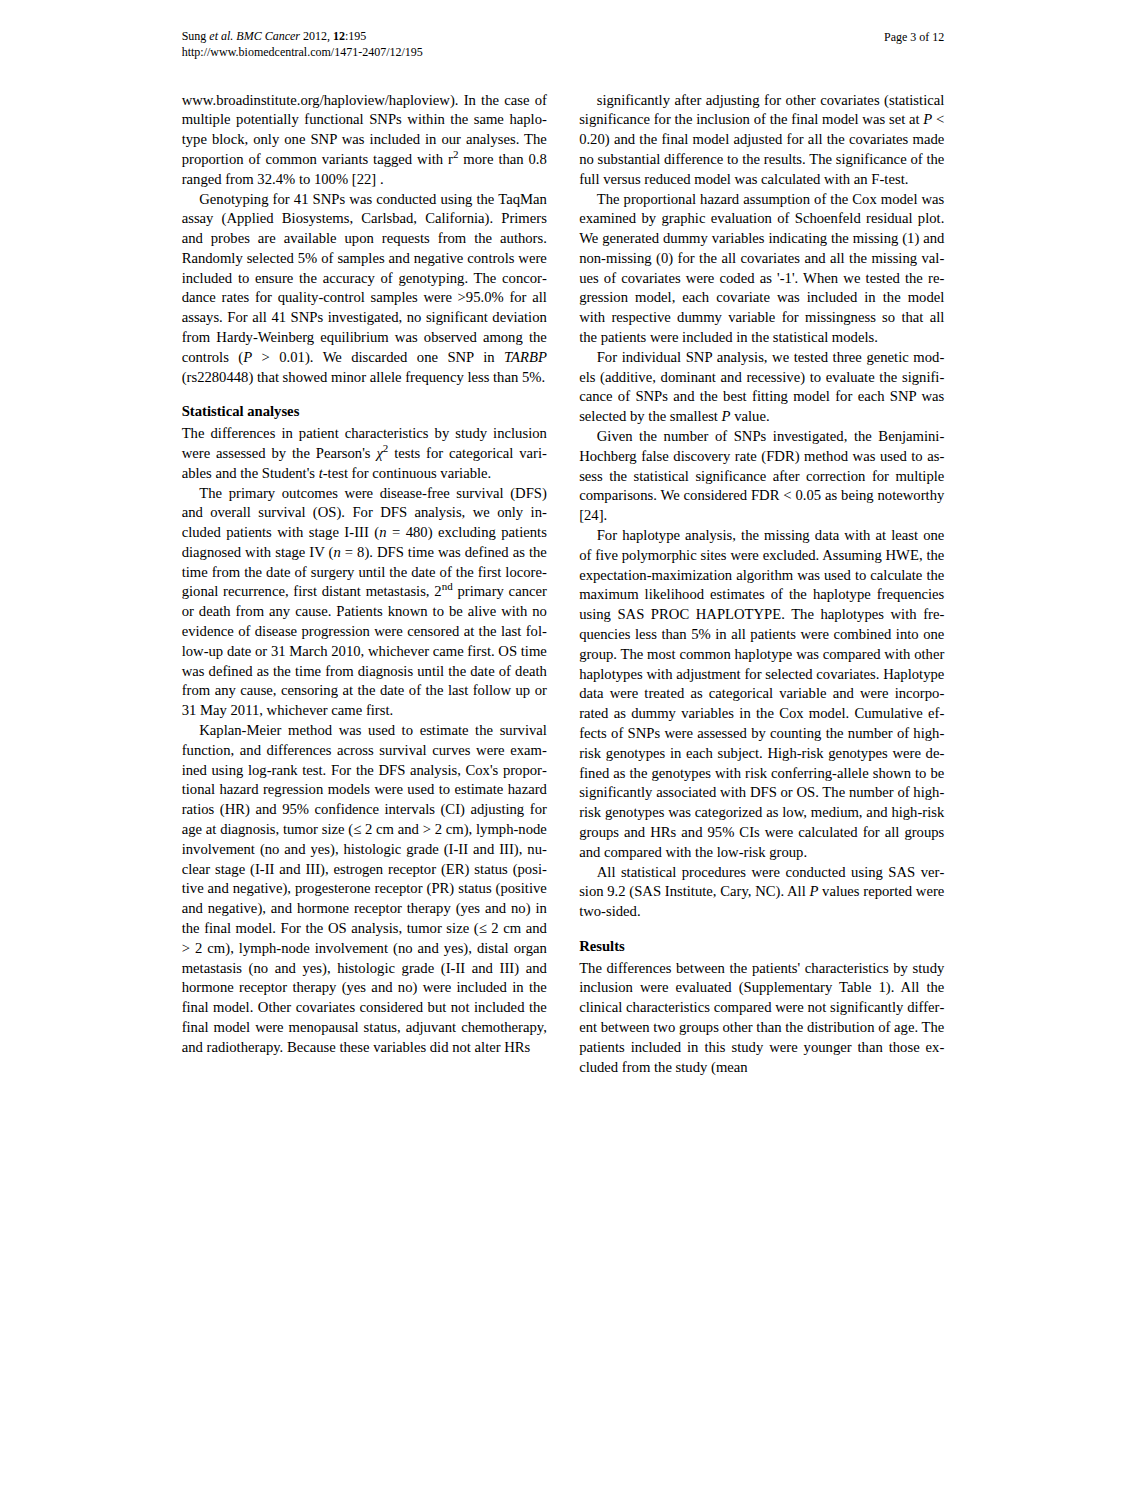Sung et al. BMC Cancer 2012, 12:195 http://www.biomedcentral.com/1471-2407/12/195
Page 3 of 12
www.broadinstitute.org/haploview/haploview). In the case of multiple potentially functional SNPs within the same haplotype block, only one SNP was included in our analyses. The proportion of common variants tagged with r2 more than 0.8 ranged from 32.4% to 100% [22] .
Genotyping for 41 SNPs was conducted using the TaqMan assay (Applied Biosystems, Carlsbad, California). Primers and probes are available upon requests from the authors. Randomly selected 5% of samples and negative controls were included to ensure the accuracy of genotyping. The concordance rates for quality-control samples were >95.0% for all assays. For all 41 SNPs investigated, no significant deviation from Hardy-Weinberg equilibrium was observed among the controls (P > 0.01). We discarded one SNP in TARBP (rs2280448) that showed minor allele frequency less than 5%.
Statistical analyses
The differences in patient characteristics by study inclusion were assessed by the Pearson's χ2 tests for categorical variables and the Student's t-test for continuous variable.
The primary outcomes were disease-free survival (DFS) and overall survival (OS). For DFS analysis, we only included patients with stage I-III (n = 480) excluding patients diagnosed with stage IV (n = 8). DFS time was defined as the time from the date of surgery until the date of the first locoregional recurrence, first distant metastasis, 2nd primary cancer or death from any cause. Patients known to be alive with no evidence of disease progression were censored at the last follow-up date or 31 March 2010, whichever came first. OS time was defined as the time from diagnosis until the date of death from any cause, censoring at the date of the last follow up or 31 May 2011, whichever came first.
Kaplan-Meier method was used to estimate the survival function, and differences across survival curves were examined using log-rank test. For the DFS analysis, Cox's proportional hazard regression models were used to estimate hazard ratios (HR) and 95% confidence intervals (CI) adjusting for age at diagnosis, tumor size (≤ 2 cm and > 2 cm), lymph-node involvement (no and yes), histologic grade (I-II and III), nuclear stage (I-II and III), estrogen receptor (ER) status (positive and negative), progesterone receptor (PR) status (positive and negative), and hormone receptor therapy (yes and no) in the final model. For the OS analysis, tumor size (≤ 2 cm and > 2 cm), lymph-node involvement (no and yes), distal organ metastasis (no and yes), histologic grade (I-II and III) and hormone receptor therapy (yes and no) were included in the final model. Other covariates considered but not included the final model were menopausal status, adjuvant chemotherapy, and radiotherapy. Because these variables did not alter HRs
significantly after adjusting for other covariates (statistical significance for the inclusion of the final model was set at P < 0.20) and the final model adjusted for all the covariates made no substantial difference to the results. The significance of the full versus reduced model was calculated with an F-test.
The proportional hazard assumption of the Cox model was examined by graphic evaluation of Schoenfeld residual plot. We generated dummy variables indicating the missing (1) and non-missing (0) for the all covariates and all the missing values of covariates were coded as '-1'. When we tested the regression model, each covariate was included in the model with respective dummy variable for missingness so that all the patients were included in the statistical models.
For individual SNP analysis, we tested three genetic models (additive, dominant and recessive) to evaluate the significance of SNPs and the best fitting model for each SNP was selected by the smallest P value.
Given the number of SNPs investigated, the Benjamini-Hochberg false discovery rate (FDR) method was used to assess the statistical significance after correction for multiple comparisons. We considered FDR < 0.05 as being noteworthy [24].
For haplotype analysis, the missing data with at least one of five polymorphic sites were excluded. Assuming HWE, the expectation-maximization algorithm was used to calculate the maximum likelihood estimates of the haplotype frequencies using SAS PROC HAPLOTYPE. The haplotypes with frequencies less than 5% in all patients were combined into one group. The most common haplotype was compared with other haplotypes with adjustment for selected covariates. Haplotype data were treated as categorical variable and were incorporated as dummy variables in the Cox model. Cumulative effects of SNPs were assessed by counting the number of high-risk genotypes in each subject. High-risk genotypes were defined as the genotypes with risk conferring-allele shown to be significantly associated with DFS or OS. The number of high-risk genotypes was categorized as low, medium, and high-risk groups and HRs and 95% CIs were calculated for all groups and compared with the low-risk group.
All statistical procedures were conducted using SAS version 9.2 (SAS Institute, Cary, NC). All P values reported were two-sided.
Results
The differences between the patients' characteristics by study inclusion were evaluated (Supplementary Table 1). All the clinical characteristics compared were not significantly different between two groups other than the distribution of age. The patients included in this study were younger than those excluded from the study (mean